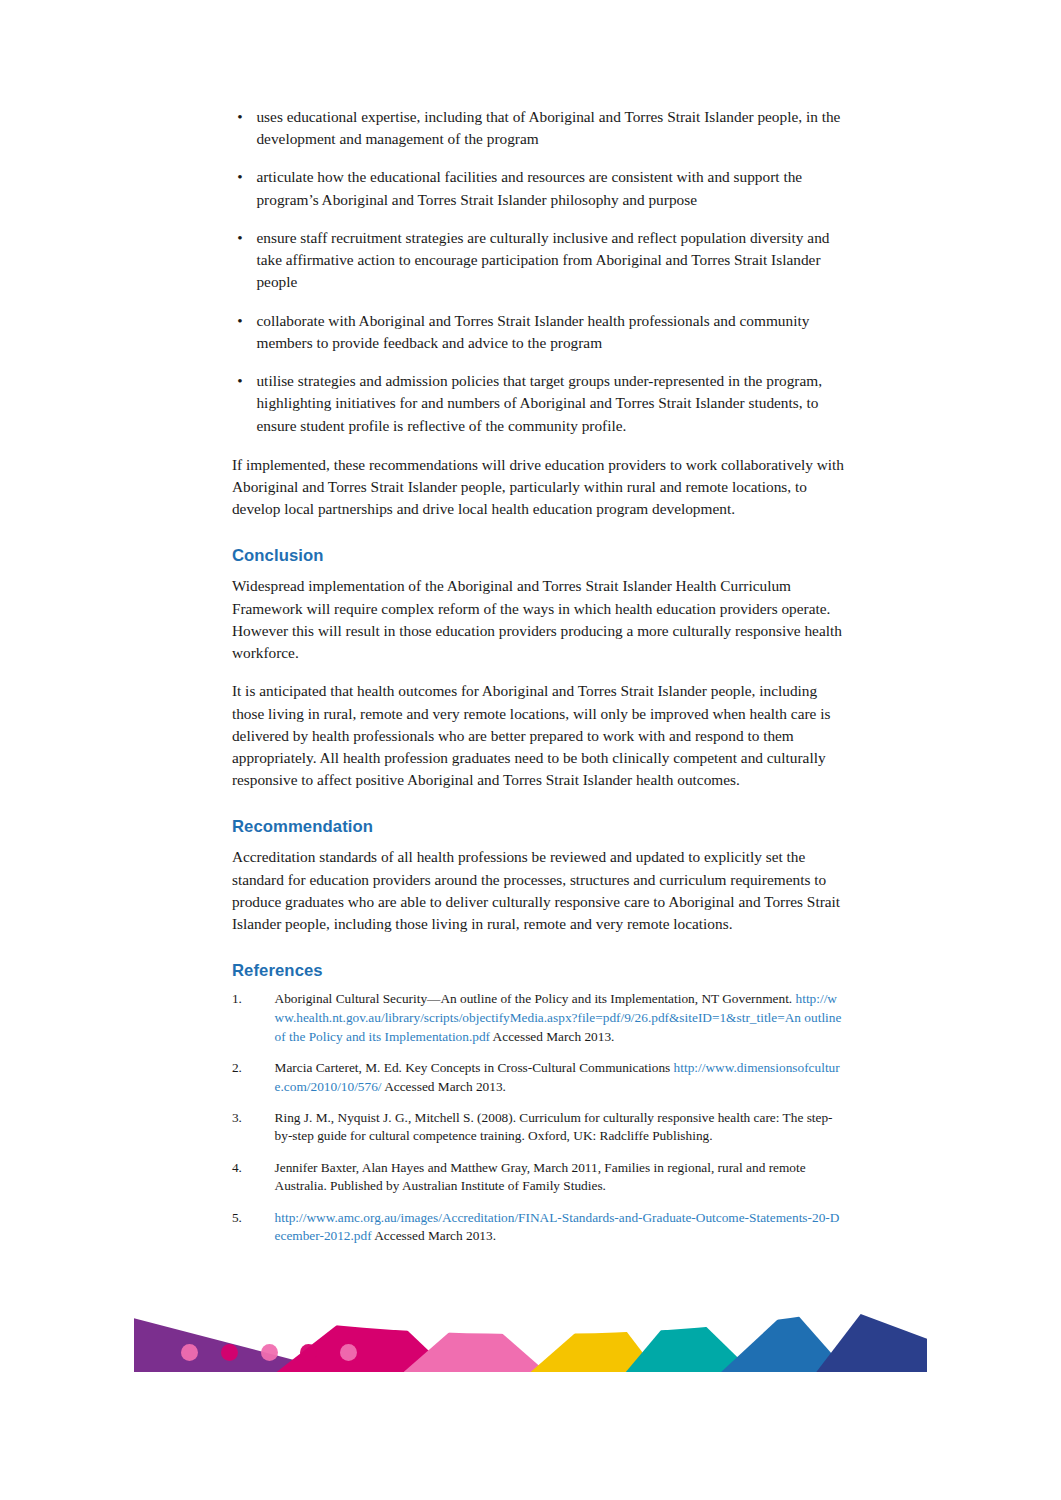uses educational expertise, including that of Aboriginal and Torres Strait Islander people, in the development and management of the program
articulate how the educational facilities and resources are consistent with and support the program’s Aboriginal and Torres Strait Islander philosophy and purpose
ensure staff recruitment strategies are culturally inclusive and reflect population diversity and take affirmative action to encourage participation from Aboriginal and Torres Strait Islander people
collaborate with Aboriginal and Torres Strait Islander health professionals and community members to provide feedback and advice to the program
utilise strategies and admission policies that target groups under-represented in the program, highlighting initiatives for and numbers of Aboriginal and Torres Strait Islander students, to ensure student profile is reflective of the community profile.
If implemented, these recommendations will drive education providers to work collaboratively with Aboriginal and Torres Strait Islander people, particularly within rural and remote locations, to develop local partnerships and drive local health education program development.
Conclusion
Widespread implementation of the Aboriginal and Torres Strait Islander Health Curriculum Framework will require complex reform of the ways in which health education providers operate. However this will result in those education providers producing a more culturally responsive health workforce.
It is anticipated that health outcomes for Aboriginal and Torres Strait Islander people, including those living in rural, remote and very remote locations, will only be improved when health care is delivered by health professionals who are better prepared to work with and respond to them appropriately. All health profession graduates need to be both clinically competent and culturally responsive to affect positive Aboriginal and Torres Strait Islander health outcomes.
Recommendation
Accreditation standards of all health professions be reviewed and updated to explicitly set the standard for education providers around the processes, structures and curriculum requirements to produce graduates who are able to deliver culturally responsive care to Aboriginal and Torres Strait Islander people, including those living in rural, remote and very remote locations.
References
1. Aboriginal Cultural Security—An outline of the Policy and its Implementation, NT Government. http://www.health.nt.gov.au/library/scripts/objectifyMedia.aspx?file=pdf/9/26.pdf&siteID=1&str_title=An outline of the Policy and its Implementation.pdf Accessed March 2013.
2. Marcia Carteret, M. Ed. Key Concepts in Cross-Cultural Communications http://www.dimensionsofculture.com/2010/10/576/ Accessed March 2013.
3. Ring J. M., Nyquist J. G., Mitchell S. (2008). Curriculum for culturally responsive health care: The step-by-step guide for cultural competence training. Oxford, UK: Radcliffe Publishing.
4. Jennifer Baxter, Alan Hayes and Matthew Gray, March 2011, Families in regional, rural and remote Australia. Published by Australian Institute of Family Studies.
5. http://www.amc.org.au/images/Accreditation/FINAL-Standards-and-Graduate-Outcome-Statements-20-December-2012.pdf Accessed March 2013.
12th National Rural Health Conference 4